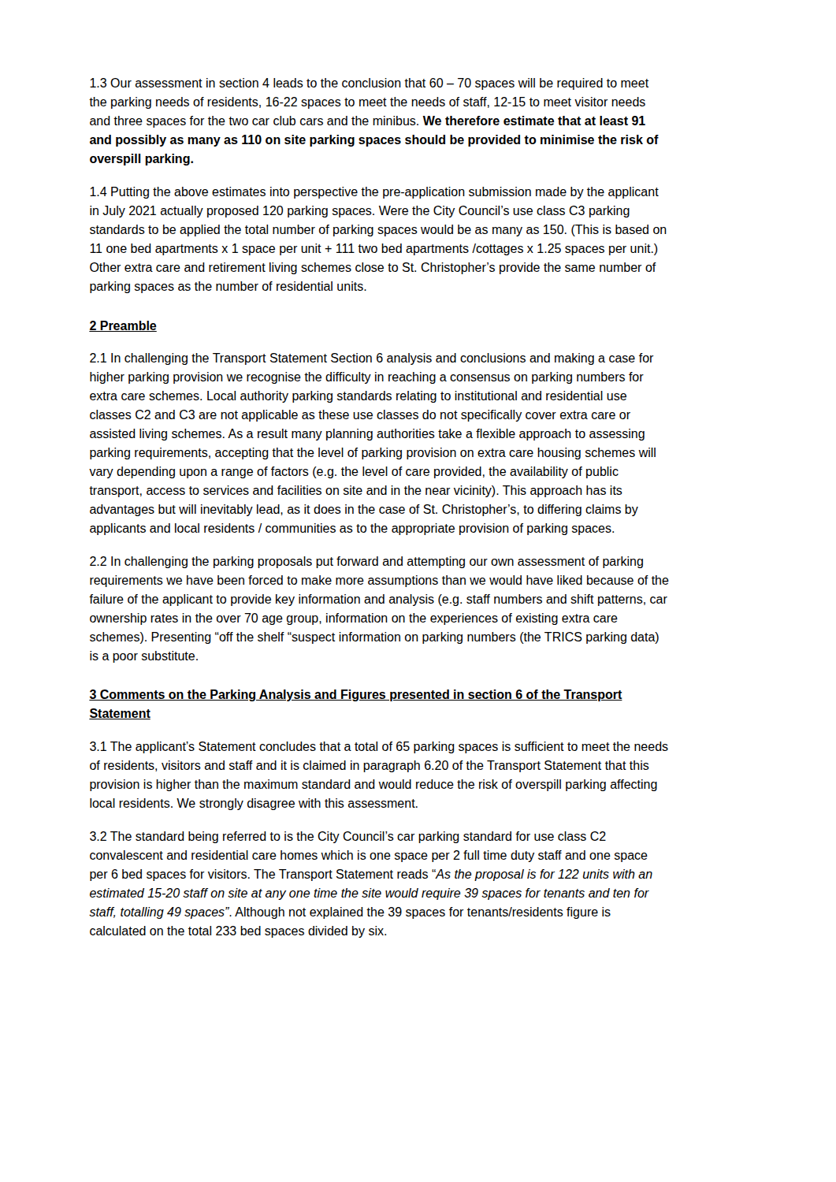1.3 Our assessment in section 4 leads to the conclusion that 60 – 70 spaces will be required to meet the parking needs of residents, 16-22 spaces to meet the needs of staff, 12-15 to meet visitor needs and three spaces for the two car club cars and the minibus. We therefore estimate that at least 91 and possibly as many as 110 on site parking spaces should be provided to minimise the risk of overspill parking.
1.4 Putting the above estimates into perspective the pre-application submission made by the applicant in July 2021 actually proposed 120 parking spaces. Were the City Council’s use class C3 parking standards to be applied the total number of parking spaces would be as many as 150. (This is based on 11 one bed apartments x 1 space per unit + 111 two bed apartments /cottages x 1.25 spaces per unit.) Other extra care and retirement living schemes close to St. Christopher’s provide the same number of parking spaces as the number of residential units.
2 Preamble
2.1 In challenging the Transport Statement Section 6 analysis and conclusions and making a case for higher parking provision we recognise the difficulty in reaching a consensus on parking numbers for extra care schemes. Local authority parking standards relating to institutional and residential use classes C2 and C3 are not applicable as these use classes do not specifically cover extra care or assisted living schemes. As a result many planning authorities take a flexible approach to assessing parking requirements, accepting that the level of parking provision on extra care housing schemes will vary depending upon a range of factors (e.g. the level of care provided, the availability of public transport, access to services and facilities on site and in the near vicinity). This approach has its advantages but will inevitably lead, as it does in the case of St. Christopher’s, to differing claims by applicants and local residents / communities as to the appropriate provision of parking spaces.
2.2 In challenging the parking proposals put forward and attempting our own assessment of parking requirements we have been forced to make more assumptions than we would have liked because of the failure of the applicant to provide key information and analysis (e.g. staff numbers and shift patterns, car ownership rates in the over 70 age group, information on the experiences of existing extra care schemes). Presenting “off the shelf “suspect information on parking numbers (the TRICS parking data) is a poor substitute.
3 Comments on the Parking Analysis and Figures presented in section 6 of the Transport Statement
3.1 The applicant’s Statement concludes that a total of 65 parking spaces is sufficient to meet the needs of residents, visitors and staff and it is claimed in paragraph 6.20 of the Transport Statement that this provision is higher than the maximum standard and would reduce the risk of overspill parking affecting local residents. We strongly disagree with this assessment.
3.2 The standard being referred to is the City Council’s car parking standard for use class C2 convalescent and residential care homes which is one space per 2 full time duty staff and one space per 6 bed spaces for visitors. The Transport Statement reads “As the proposal is for 122 units with an estimated 15-20 staff on site at any one time the site would require 39 spaces for tenants and ten for staff, totalling 49 spaces”. Although not explained the 39 spaces for tenants/residents figure is calculated on the total 233 bed spaces divided by six.